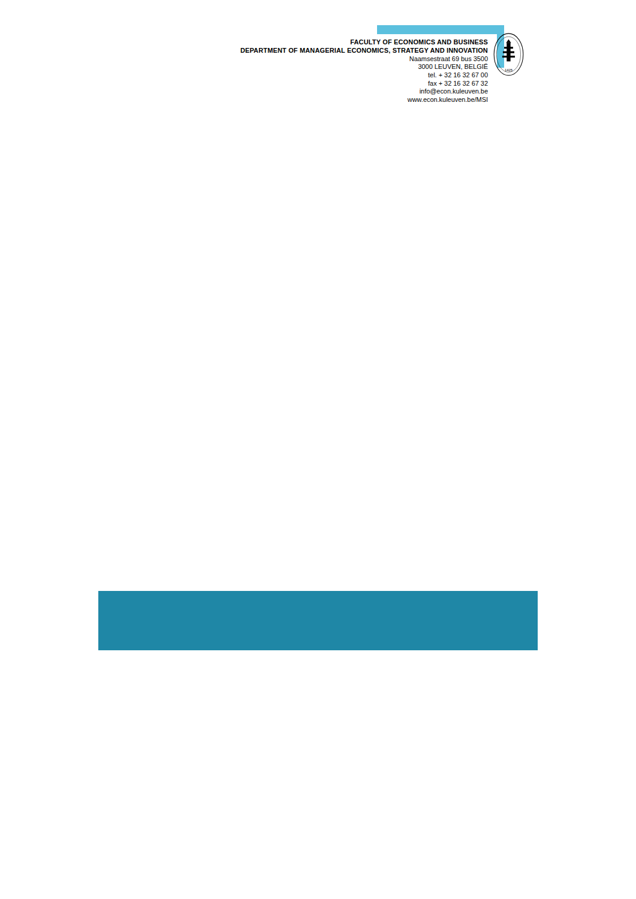1425
FACULTY OF ECONOMICS AND BUSINESS
DEPARTMENT OF MANAGERIAL ECONOMICS, STRATEGY AND INNOVATION
Naamsestraat 69 bus 3500 3000 LEUVEN, BELGIË tel. + 32 16 32 67 00 fax + 32 16 32 67 32 info@econ.kuleuven.be www.econ.kuleuven.be/MSI